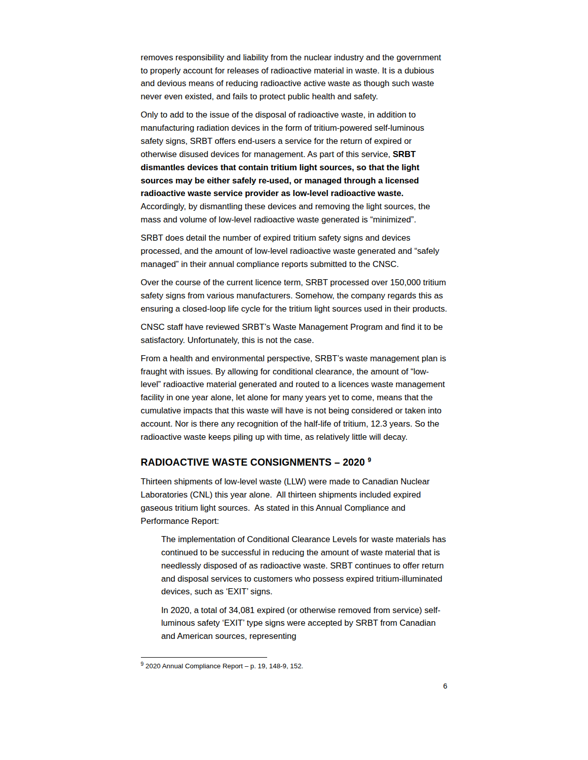removes responsibility and liability from the nuclear industry and the government to properly account for releases of radioactive material in waste. It is a dubious and devious means of reducing radioactive active waste as though such waste never even existed, and fails to protect public health and safety.
Only to add to the issue of the disposal of radioactive waste, in addition to manufacturing radiation devices in the form of tritium-powered self-luminous safety signs, SRBT offers end-users a service for the return of expired or otherwise disused devices for management. As part of this service, SRBT dismantles devices that contain tritium light sources, so that the light sources may be either safely re-used, or managed through a licensed radioactive waste service provider as low-level radioactive waste. Accordingly, by dismantling these devices and removing the light sources, the mass and volume of low-level radioactive waste generated is “minimized”.
SRBT does detail the number of expired tritium safety signs and devices processed, and the amount of low-level radioactive waste generated and “safely managed” in their annual compliance reports submitted to the CNSC.
Over the course of the current licence term, SRBT processed over 150,000 tritium safety signs from various manufacturers. Somehow, the company regards this as ensuring a closed-loop life cycle for the tritium light sources used in their products.
CNSC staff have reviewed SRBT’s Waste Management Program and find it to be satisfactory. Unfortunately, this is not the case.
From a health and environmental perspective, SRBT’s waste management plan is fraught with issues. By allowing for conditional clearance, the amount of “low-level” radioactive material generated and routed to a licences waste management facility in one year alone, let alone for many years yet to come, means that the cumulative impacts that this waste will have is not being considered or taken into account. Nor is there any recognition of the half-life of tritium, 12.3 years. So the radioactive waste keeps piling up with time, as relatively little will decay.
RADIOACTIVE WASTE CONSIGNMENTS – 2020 9
Thirteen shipments of low-level waste (LLW) were made to Canadian Nuclear Laboratories (CNL) this year alone. All thirteen shipments included expired gaseous tritium light sources. As stated in this Annual Compliance and Performance Report:
The implementation of Conditional Clearance Levels for waste materials has continued to be successful in reducing the amount of waste material that is needlessly disposed of as radioactive waste. SRBT continues to offer return and disposal services to customers who possess expired tritium-illuminated devices, such as ‘EXIT’ signs.
In 2020, a total of 34,081 expired (or otherwise removed from service) self-luminous safety ‘EXIT’ type signs were accepted by SRBT from Canadian and American sources, representing
9 2020 Annual Compliance Report – p. 19, 148-9, 152.
6